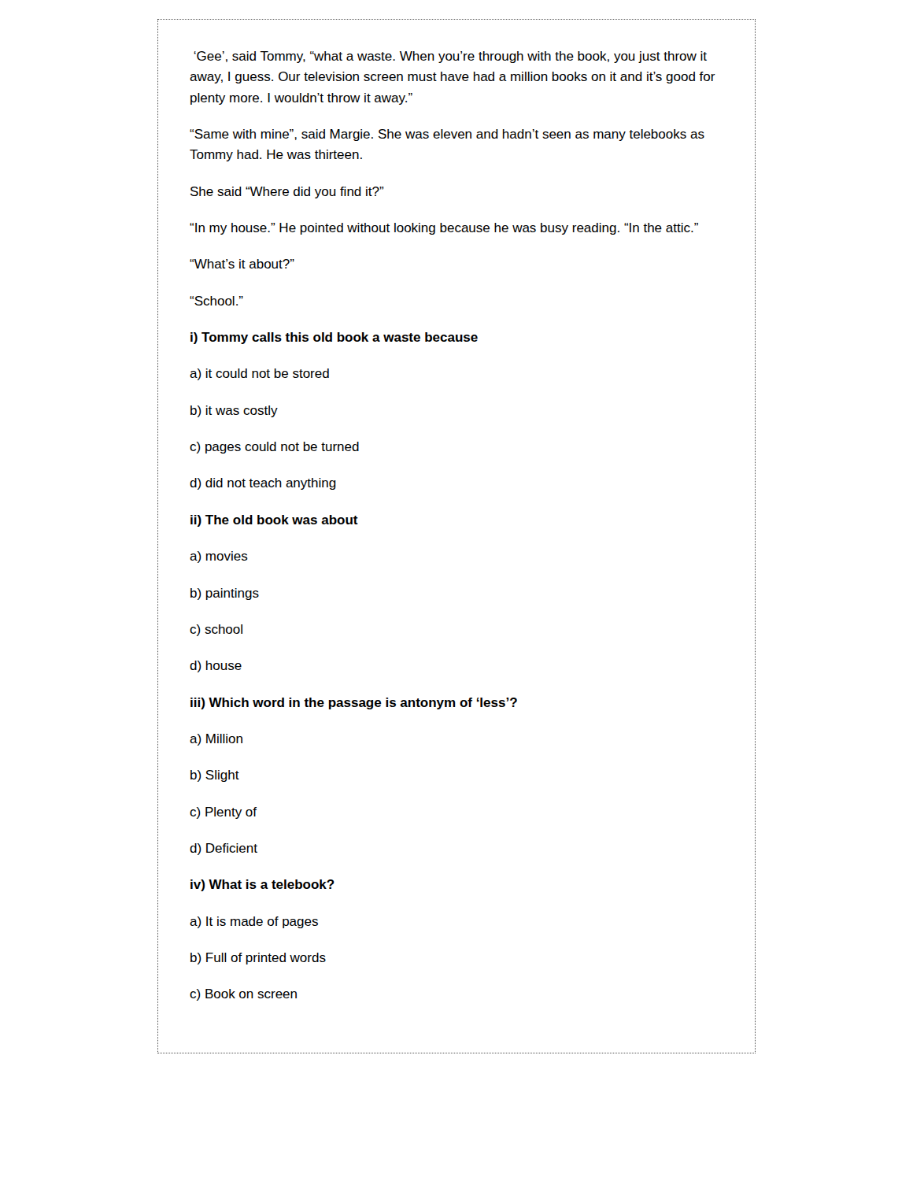‘Gee’, said Tommy, “what a waste. When you’re through with the book, you just throw it away, I guess. Our television screen must have had a million books on it and it’s good for plenty more. I wouldn’t throw it away.”
“Same with mine”, said Margie. She was eleven and hadn’t seen as many telebooks as Tommy had. He was thirteen.
She said “Where did you find it?”
“In my house.” He pointed without looking because he was busy reading. “In the attic.”
“What’s it about?”
“School.”
i) Tommy calls this old book a waste because
a) it could not be stored
b) it was costly
c) pages could not be turned
d) did not teach anything
ii) The old book was about
a) movies
b) paintings
c) school
d) house
iii) Which word in the passage is antonym of ‘less’?
a) Million
b) Slight
c) Plenty of
d) Deficient
iv) What is a telebook?
a) It is made of pages
b) Full of printed words
c) Book on screen